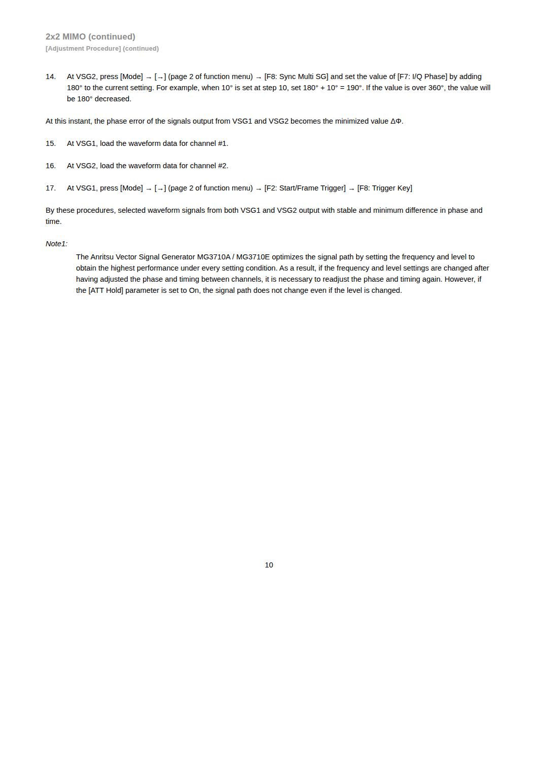2x2 MIMO (continued)
[Adjustment Procedure] (continued)
14. At VSG2, press [Mode] → [→] (page 2 of function menu) → [F8: Sync Multi SG] and set the value of [F7: I/Q Phase] by adding 180° to the current setting. For example, when 10° is set at step 10, set 180° + 10° = 190°. If the value is over 360°, the value will be 180° decreased.
At this instant, the phase error of the signals output from VSG1 and VSG2 becomes the minimized value ΔΦ.
15. At VSG1, load the waveform data for channel #1.
16. At VSG2, load the waveform data for channel #2.
17. At VSG1, press [Mode] → [→] (page 2 of function menu) → [F2: Start/Frame Trigger] → [F8: Trigger Key]
By these procedures, selected waveform signals from both VSG1 and VSG2 output with stable and minimum difference in phase and time.
Note1:
The Anritsu Vector Signal Generator MG3710A / MG3710E optimizes the signal path by setting the frequency and level to obtain the highest performance under every setting condition. As a result, if the frequency and level settings are changed after having adjusted the phase and timing between channels, it is necessary to readjust the phase and timing again. However, if the [ATT Hold] parameter is set to On, the signal path does not change even if the level is changed.
10